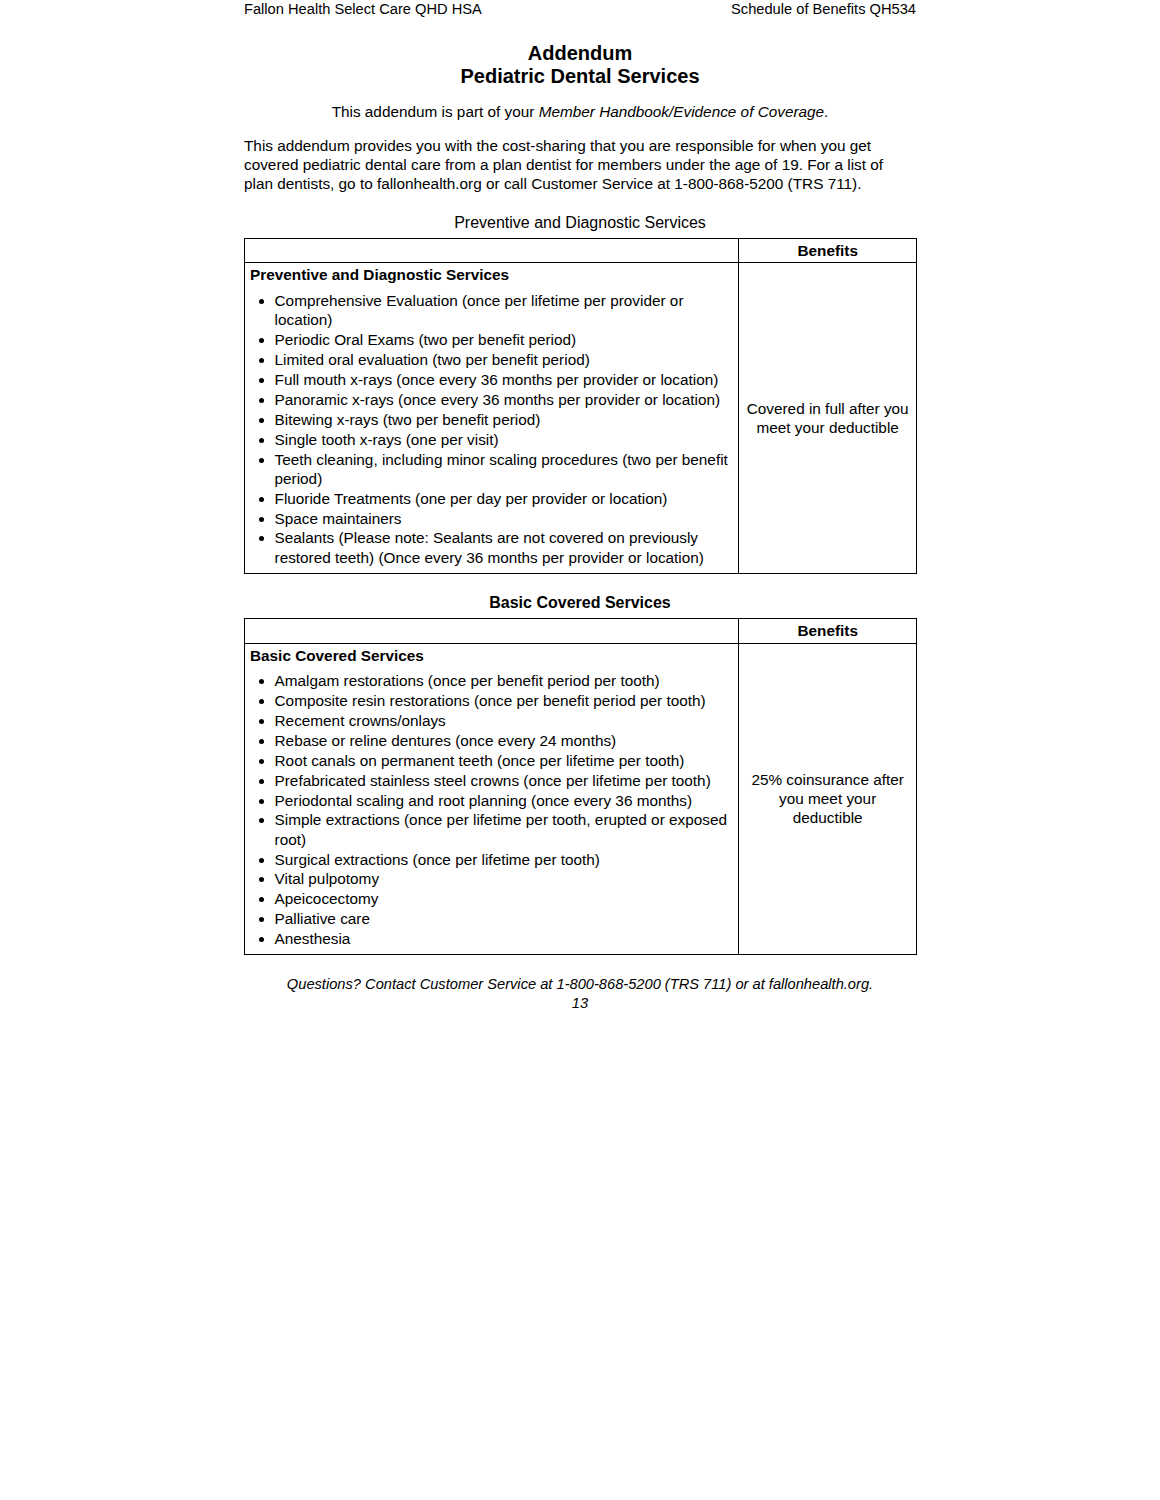Fallon Health Select Care QHD HSA Schedule of Benefits QH534
AddendumPediatric Dental Services
This addendum is part of your Member Handbook/Evidence of Coverage.
This addendum provides you with the cost-sharing that you are responsible for when you get covered pediatric dental care from a plan dentist for members under the age of 19. For a list of plan dentists, go to fallonhealth.org or call Customer Service at 1-800-868-5200 (TRS 711).
Preventive and Diagnostic Services
| | Benefits |
| --- | --- |
| Preventive and Diagnostic Services | Covered in full after you meet your deductible |
| Comprehensive Evaluation (once per lifetime per provider or location) Periodic Oral Exams (two per benefit period) Limited oral evaluation (two per benefit period) Full mouth x-rays (once every 36 months per provider or location) Panoramic x-rays (once every 36 months per provider or location) Bitewing x-rays (two per benefit period) Single tooth x-rays (one per visit) Teeth cleaning, including minor scaling procedures (two per benefit period) Fluoride Treatments (one per day per provider or location) Space maintainers Sealants (Please note: Sealants are not covered on previously restored teeth) (Once every 36 months per provider or location) |
Basic Covered Services
| | Benefits |
| --- | --- |
| Basic Covered Services | 25% coinsurance after you meet your deductible |
| Amalgam restorations (once per benefit period per tooth) Composite resin restorations (once per benefit period per tooth) Recement crowns/onlays Rebase or reline dentures (once every 24 months) Root canals on permanent teeth (once per lifetime per tooth) Prefabricated stainless steel crowns (once per lifetime per tooth) Periodontal scaling and root planning (once every 36 months) Simple extractions (once per lifetime per tooth, erupted or exposed root) Surgical extractions (once per lifetime per tooth) Vital pulpotomy Apeicocectomy Palliative care Anesthesia |
Questions? Contact Customer Service at 1-800-868-5200 (TRS 711) or at fallonhealth.org.
13